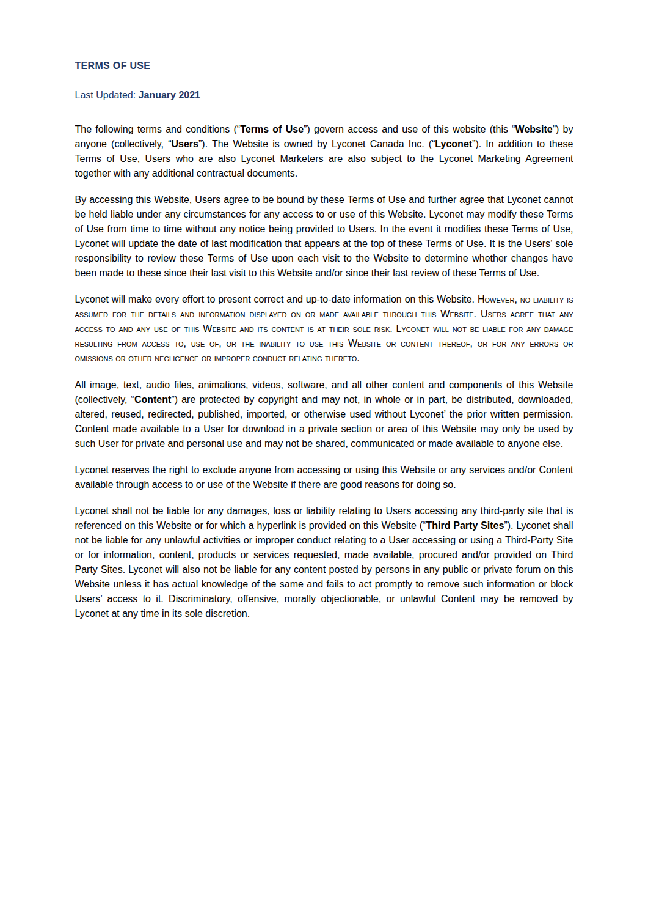TERMS OF USE
Last Updated: January 2021
The following terms and conditions (“Terms of Use”) govern access and use of this website (this “Website”) by anyone (collectively, “Users”). The Website is owned by Lyconet Canada Inc. (“Lyconet”). In addition to these Terms of Use, Users who are also Lyconet Marketers are also subject to the Lyconet Marketing Agreement together with any additional contractual documents.
By accessing this Website, Users agree to be bound by these Terms of Use and further agree that Lyconet cannot be held liable under any circumstances for any access to or use of this Website. Lyconet may modify these Terms of Use from time to time without any notice being provided to Users. In the event it modifies these Terms of Use, Lyconet will update the date of last modification that appears at the top of these Terms of Use. It is the Users’ sole responsibility to review these Terms of Use upon each visit to the Website to determine whether changes have been made to these since their last visit to this Website and/or since their last review of these Terms of Use.
Lyconet will make every effort to present correct and up-to-date information on this Website. However, no liability is assumed for the details and information displayed on or made available through this Website. Users agree that any access to and any use of this Website and its content is at their sole risk. Lyconet will not be liable for any damage resulting from access to, use of, or the inability to use this Website or content thereof, or for any errors or omissions or other negligence or improper conduct relating thereto.
All image, text, audio files, animations, videos, software, and all other content and components of this Website (collectively, “Content”) are protected by copyright and may not, in whole or in part, be distributed, downloaded, altered, reused, redirected, published, imported, or otherwise used without Lyconet’ the prior written permission. Content made available to a User for download in a private section or area of this Website may only be used by such User for private and personal use and may not be shared, communicated or made available to anyone else.
Lyconet reserves the right to exclude anyone from accessing or using this Website or any services and/or Content available through access to or use of the Website if there are good reasons for doing so.
Lyconet shall not be liable for any damages, loss or liability relating to Users accessing any third-party site that is referenced on this Website or for which a hyperlink is provided on this Website (“Third Party Sites”). Lyconet shall not be liable for any unlawful activities or improper conduct relating to a User accessing or using a Third-Party Site or for information, content, products or services requested, made available, procured and/or provided on Third Party Sites. Lyconet will also not be liable for any content posted by persons in any public or private forum on this Website unless it has actual knowledge of the same and fails to act promptly to remove such information or block Users’ access to it. Discriminatory, offensive, morally objectionable, or unlawful Content may be removed by Lyconet at any time in its sole discretion.